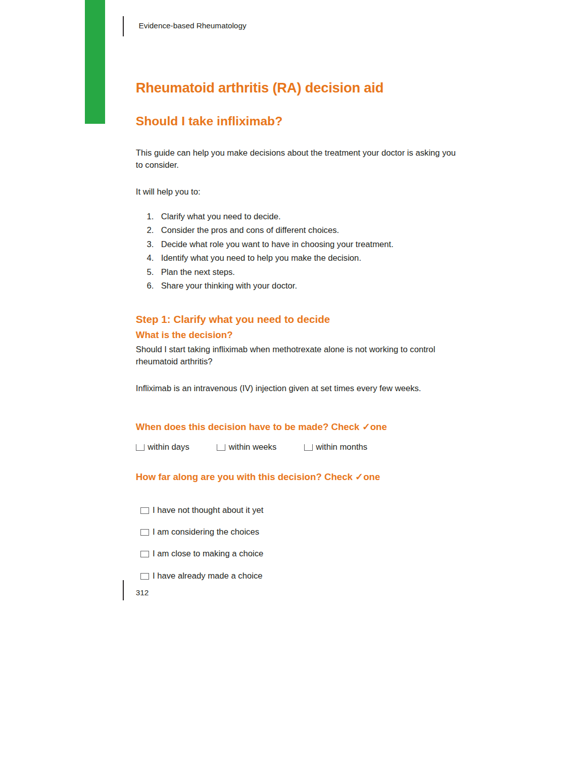Evidence-based Rheumatology
Rheumatoid arthritis (RA) decision aid
Should I take infliximab?
This guide can help you make decisions about the treatment your doctor is asking you to consider.
It will help you to:
Clarify what you need to decide.
Consider the pros and cons of different choices.
Decide what role you want to have in choosing your treatment.
Identify what you need to help you make the decision.
Plan the next steps.
Share your thinking with your doctor.
Step 1: Clarify what you need to decide
What is the decision?
Should I start taking infliximab when methotrexate alone is not working to control rheumatoid arthritis?
Infliximab is an intravenous (IV) injection given at set times every few weeks.
When does this decision have to be made? Check ✓one
within days within weeks within months
How far along are you with this decision? Check ✓one
I have not thought about it yet
I am considering the choices
I am close to making a choice
I have already made a choice
312